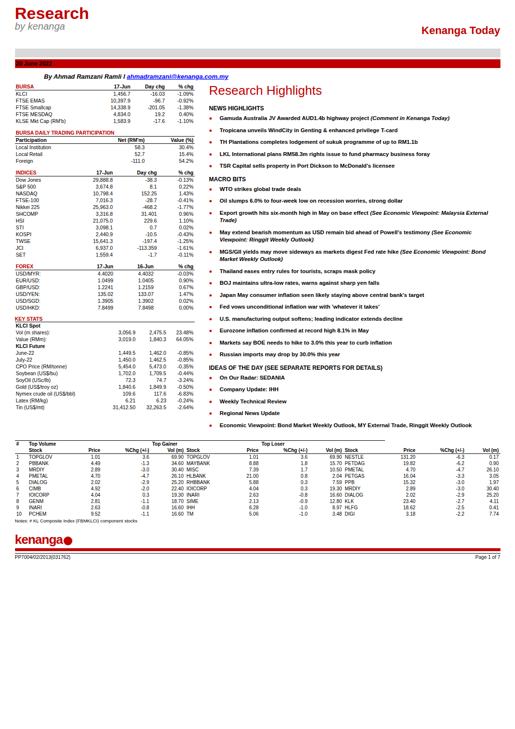Research
by kenanga
Kenanga Today
20 June 2022
By Ahmad Ramzani Ramli l ahmadramzani@kenanga.com.my
| BURSA | 17-Jun | Day chg | % chg |
| --- | --- | --- | --- |
| KLCI | 1,456.7 | -16.03 | -1.09% |
| FTSE EMAS | 10,397.9 | -96.7 | -0.92% |
| FTSE Smallcap | 14,338.9 | -201.05 | -1.38% |
| FTSE MESDAQ | 4,834.0 | 19.2 | 0.40% |
| KLSE Mkt Cap (RM'b) | 1,583.9 | -17.6 | -1.10% |
| BURSA DAILY TRADING PARTICIPATION |
| --- |
| Participation | Net (RM'm) | Value (%) |
| Local Institution | 58.3 | 30.4% |
| Local Retail | 52.7 | 15.4% |
| Foreign | -111.0 | 54.2% |
| INDICES | 17-Jun | Day chg | % chg |
| --- | --- | --- | --- |
| Dow Jones | 29,888.8 | -38.3 | -0.13% |
| S&P 500 | 3,674.8 | 8.1 | 0.22% |
| NASDAQ | 10,798.4 | 152.25 | 1.43% |
| FTSE-100 | 7,016.3 | -28.7 | -0.41% |
| Nikkei 225 | 25,963.0 | -468.2 | -1.77% |
| SHCOMP | 3,316.8 | 31.401 | 0.96% |
| HSI | 21,075.0 | 229.6 | 1.10% |
| STI | 3,098.1 | 0.7 | 0.02% |
| KOSPI | 2,440.9 | -10.5 | -0.43% |
| TWSE | 15,641.3 | -197.4 | -1.25% |
| JCI | 6,937.0 | -113.359 | -1.61% |
| SET | 1,559.4 | -1.7 | -0.11% |
| FOREX | 17-Jun | 16-Jun | % chg |
| --- | --- | --- | --- |
| USD/MYR: | 4.4020 | 4.4032 | -0.03% |
| EUR/USD: | 1.0499 | 1.0405 | 0.90% |
| GBP/USD: | 1.2241 | 1.2159 | 0.67% |
| USD/YEN: | 135.02 | 133.07 | 1.47% |
| USD/SGD: | 1.3905 | 1.3902 | 0.02% |
| USD/HKD: | 7.8499 | 7.8498 | 0.00% |
KEY STATS
| KLCI Spot |
| Vol (m shares): | 3,056.9 | 2,475.5 | 23.48% |
| Value (RMm): | 3,019.0 | 1,840.3 | 64.05% |
| KLCI Future |
| June-22 | 1,449.5 | 1,462.0 | -0.85% |
| July-22 | 1,450.0 | 1,462.5 | -0.85% |
| CPO Price (RM/tonne) | 5,454.0 | 5,473.0 | -0.35% |
| Soybean (US$/bu) | 1,702.0 | 1,709.5 | -0.44% |
| SoyOil (USc/lb) | 72.3 | 74.7 | -3.24% |
| Gold (US$/troy oz) | 1,840.6 | 1,849.9 | -0.50% |
| Nymex crude oil (US$/bbl) | 109.6 | 117.6 | -6.83% |
| Latex (RM/kg) | 6.21 | 6.23 | -0.24% |
| Tin (US$/mt) | 31,412.50 | 32,263.5 | -2.64% |
Research Highlights
NEWS HIGHLIGHTS
Gamuda Australia JV Awarded AUD1.4b highway project (Comment in Kenanga Today)
Tropicana unveils WindCity in Genting & enhanced privilege T-card
TH Plantations completes lodgement of sukuk programme of up to RM1.1b
LKL International plans RM58.3m rights issue to fund pharmacy business foray
TSR Capital sells property in Port Dickson to McDonald's licensee
MACRO BITS
WTO strikes global trade deals
Oil slumps 6.0% to four-week low on recession worries, strong dollar
Export growth hits six-month high in May on base effect (See Economic Viewpoint: Malaysia External Trade)
May extend bearish momentum as USD remain bid ahead of Powell's testimony (See Economic Viewpoint: Ringgit Weekly Outlook)
MGS/GII yields may move sideways as markets digest Fed rate hike (See Economic Viewpoint: Bond Market Weekly Outlook)
Thailand eases entry rules for tourists, scraps mask policy
BOJ maintains ultra-low rates, warns against sharp yen falls
Japan May consumer inflation seen likely staying above central bank's target
Fed vows unconditional inflation war with 'whatever it takes'
U.S. manufacturing output softens; leading indicator extends decline
Eurozone inflation confirmed at record high 8.1% in May
Markets say BOE needs to hike to 3.0% this year to curb inflation
Russian imports may drop by 30.0% this year
IDEAS OF THE DAY (SEE SEPARATE REPORTS FOR DETAILS)
On Our Radar: SEDANIA
Company Update: IHH
Weekly Technical Review
Regional News Update
Economic Viewpoint: Bond Market Weekly Outlook, MY External Trade, Ringgit Weekly Outlook
| # | Top Volume | Top Gainer | Top Loser |
| --- | --- | --- | --- |
| | Stock | Price | %Chg (+/-) | Vol (m) | Stock | Price | %Chg (+/-) | Vol (m) | Stock | Price | %Chg (+/-) | Vol (m) |
| 1 | TOPGLOV | 1.01 | 3.6 | 69.90 | TOPGLOV | 1.01 | 3.6 | 69.90 | NESTLE | 131.20 | -6.3 | 0.17 |
| 2 | PBBANK | 4.49 | -1.3 | 34.60 | MAYBANK | 8.88 | 1.8 | 15.70 | PETDAG | 19.82 | -6.2 | 0.90 |
| 3 | MRDIY | 2.89 | -3.0 | 30.40 | MISC | 7.39 | 1.7 | 10.50 | PMETAL | 4.70 | -4.7 | 26.10 |
| 4 | PMETAL | 4.70 | -4.7 | 26.10 | HLBANK | 21.00 | 0.8 | 2.04 | PETGAS | 16.04 | -3.3 | 3.05 |
| 5 | DIALOG | 2.02 | -2.9 | 25.20 | RHBBANK | 5.88 | 0.3 | 7.59 | PPB | 15.32 | -3.0 | 1.97 |
| 6 | CIMB | 4.92 | -2.0 | 22.40 | IOICORP | 4.04 | 0.3 | 19.30 | MRDIY | 2.89 | -3.0 | 30.40 |
| 7 | IOICORP | 4.04 | 0.3 | 19.30 | INARI | 2.63 | -0.8 | 16.60 | DIALOG | 2.02 | -2.9 | 25.20 |
| 8 | GENM | 2.81 | -1.1 | 18.70 | SIME | 2.13 | -0.9 | 12.80 | KLK | 23.40 | -2.7 | 4.11 |
| 9 | INARI | 2.63 | -0.8 | 16.60 | IHH | 6.28 | -1.0 | 8.97 | HLFG | 18.62 | -2.5 | 0.41 |
| 10 | PCHEM | 9.52 | -1.1 | 16.60 | TM | 5.06 | -1.0 | 3.48 | DIGI | 3.18 | -2.2 | 7.74 |
Notes: # KL Composite Index (FBMKLCI) component stocks
kenanga
PP7004/02/2013(031762) Page 1 of 7